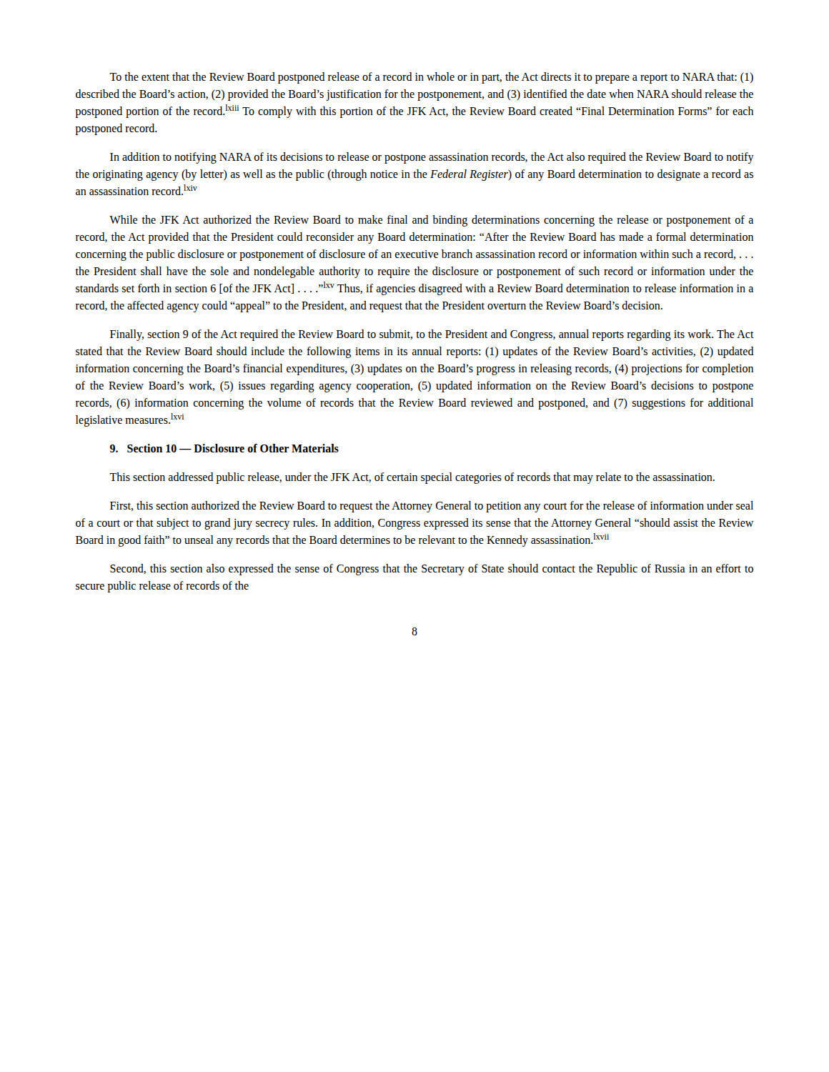To the extent that the Review Board postponed release of a record in whole or in part, the Act directs it to prepare a report to NARA that: (1) described the Board’s action, (2) provided the Board’s justification for the postponement, and (3) identified the date when NARA should release the postponed portion of the record.lxiii To comply with this portion of the JFK Act, the Review Board created “Final Determination Forms” for each postponed record.
In addition to notifying NARA of its decisions to release or postpone assassination records, the Act also required the Review Board to notify the originating agency (by letter) as well as the public (through notice in the Federal Register) of any Board determination to designate a record as an assassination record.lxiv
While the JFK Act authorized the Review Board to make final and binding determinations concerning the release or postponement of a record, the Act provided that the President could reconsider any Board determination: “After the Review Board has made a formal determination concerning the public disclosure or postponement of disclosure of an executive branch assassination record or information within such a record, . . . the President shall have the sole and nondelegable authority to require the disclosure or postponement of such record or information under the standards set forth in section 6 [of the JFK Act] . . . .”lxv Thus, if agencies disagreed with a Review Board determination to release information in a record, the affected agency could “appeal” to the President, and request that the President overturn the Review Board’s decision.
Finally, section 9 of the Act required the Review Board to submit, to the President and Congress, annual reports regarding its work. The Act stated that the Review Board should include the following items in its annual reports: (1) updates of the Review Board’s activities, (2) updated information concerning the Board’s financial expenditures, (3) updates on the Board’s progress in releasing records, (4) projections for completion of the Review Board’s work, (5) issues regarding agency cooperation, (5) updated information on the Review Board’s decisions to postpone records, (6) information concerning the volume of records that the Review Board reviewed and postponed, and (7) suggestions for additional legislative measures.lxvi
9. Section 10 — Disclosure of Other Materials
This section addressed public release, under the JFK Act, of certain special categories of records that may relate to the assassination.
First, this section authorized the Review Board to request the Attorney General to petition any court for the release of information under seal of a court or that subject to grand jury secrecy rules. In addition, Congress expressed its sense that the Attorney General “should assist the Review Board in good faith” to unseal any records that the Board determines to be relevant to the Kennedy assassination.lxvii
Second, this section also expressed the sense of Congress that the Secretary of State should contact the Republic of Russia in an effort to secure public release of records of the
8